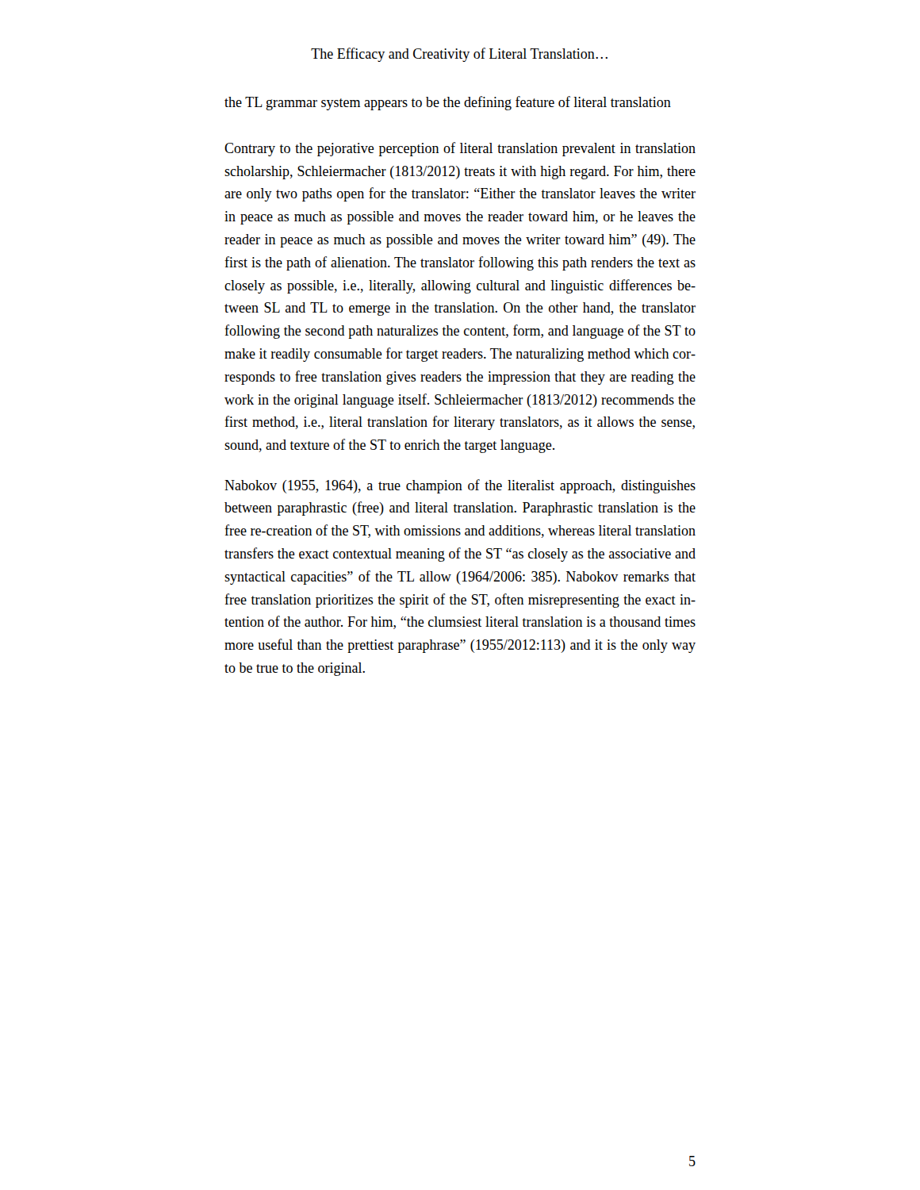The Efficacy and Creativity of Literal Translation…
the TL grammar system appears to be the defining feature of literal translation
Contrary to the pejorative perception of literal translation prevalent in translation scholarship, Schleiermacher (1813/2012) treats it with high regard. For him, there are only two paths open for the translator: “Either the translator leaves the writer in peace as much as possible and moves the reader toward him, or he leaves the reader in peace as much as possible and moves the writer toward him” (49). The first is the path of alienation. The translator following this path renders the text as closely as possible, i.e., literally, allowing cultural and linguistic differences between SL and TL to emerge in the translation. On the other hand, the translator following the second path naturalizes the content, form, and language of the ST to make it readily consumable for target readers. The naturalizing method which corresponds to free translation gives readers the impression that they are reading the work in the original language itself. Schleiermacher (1813/2012) recommends the first method, i.e., literal translation for literary translators, as it allows the sense, sound, and texture of the ST to enrich the target language.
Nabokov (1955, 1964), a true champion of the literalist approach, distinguishes between paraphrastic (free) and literal translation. Paraphrastic translation is the free re-creation of the ST, with omissions and additions, whereas literal translation transfers the exact contextual meaning of the ST “as closely as the associative and syntactical capacities” of the TL allow (1964/2006: 385). Nabokov remarks that free translation prioritizes the spirit of the ST, often misrepresenting the exact intention of the author. For him, “the clumsiest literal translation is a thousand times more useful than the prettiest paraphrase” (1955/2012:113) and it is the only way to be true to the original.
5